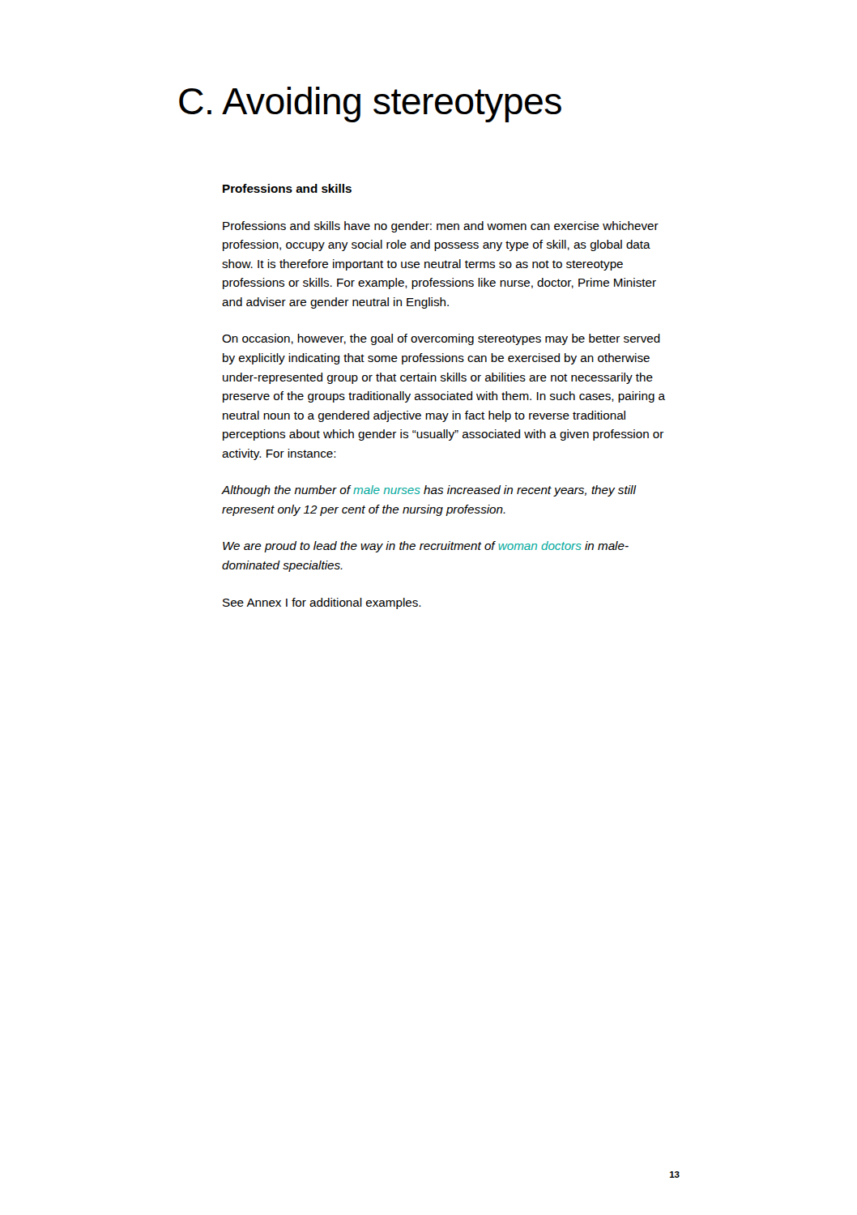C. Avoiding stereotypes
Professions and skills
Professions and skills have no gender: men and women can exercise whichever profession, occupy any social role and possess any type of skill, as global data show. It is therefore important to use neutral terms so as not to stereotype professions or skills. For example, professions like nurse, doctor, Prime Minister and adviser are gender neutral in English.
On occasion, however, the goal of overcoming stereotypes may be better served by explicitly indicating that some professions can be exercised by an otherwise under-represented group or that certain skills or abilities are not necessarily the preserve of the groups traditionally associated with them. In such cases, pairing a neutral noun to a gendered adjective may in fact help to reverse traditional perceptions about which gender is “usually” associated with a given profession or activity. For instance:
Although the number of male nurses has increased in recent years, they still represent only 12 per cent of the nursing profession.
We are proud to lead the way in the recruitment of woman doctors in male-dominated specialties.
See Annex I for additional examples.
13